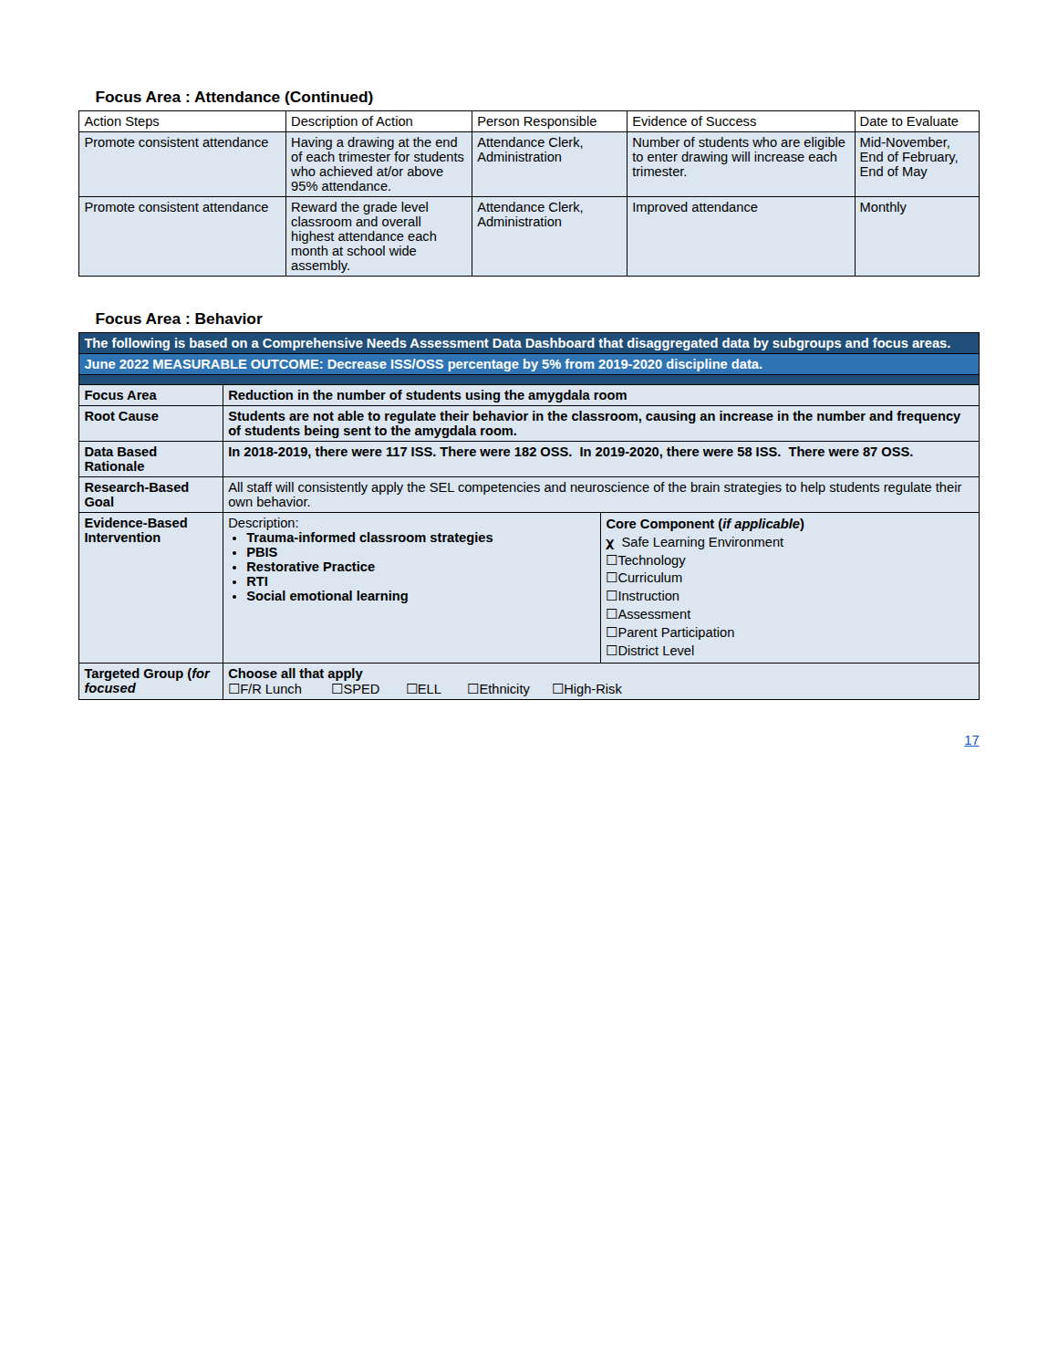Focus Area : Attendance (Continued)
| Action Steps | Description of Action | Person Responsible | Evidence of Success | Date to Evaluate |
| --- | --- | --- | --- | --- |
| Promote consistent attendance | Having a drawing at the end of each trimester for students who achieved at/or above 95% attendance. | Attendance Clerk, Administration | Number of students who are eligible to enter drawing will increase each trimester. | Mid-November, End of February, End of May |
| Promote consistent attendance | Reward the grade level classroom and overall highest attendance each month at school wide assembly. | Attendance Clerk, Administration | Improved attendance | Monthly |
Focus Area : Behavior
| The following is based on a Comprehensive Needs Assessment Data Dashboard that disaggregated data by subgroups and focus areas. |
| June 2022 MEASURABLE OUTCOME: Decrease ISS/OSS percentage by 5% from 2019-2020 discipline data. |
| Focus Area | Reduction in the number of students using the amygdala room |
| Root Cause | Students are not able to regulate their behavior in the classroom, causing an increase in the number and frequency of students being sent to the amygdala room. |
| Data Based Rationale | In 2018-2019, there were 117 ISS. There were 182 OSS. In 2019-2020, there were 58 ISS. There were 87 OSS. |
| Research-Based Goal | All staff will consistently apply the SEL competencies and neuroscience of the brain strategies to help students regulate their own behavior. |
| Evidence-Based Intervention | Description: Trauma-informed classroom strategies PBIS Restorative Practice RTI Social emotional learning | Core Component ( if applicable ) 𝛘 Safe Learning Environment ☐ Technology ☐ Curriculum ☐ Instruction ☐ Assessment ☐ Parent Participation ☐ District Level |
| Targeted Group ( for focused | Choose all that apply ☐ F/R Lunch ☐ SPED ☐ ELL ☐ Ethnicity ☐ High-Risk |
17